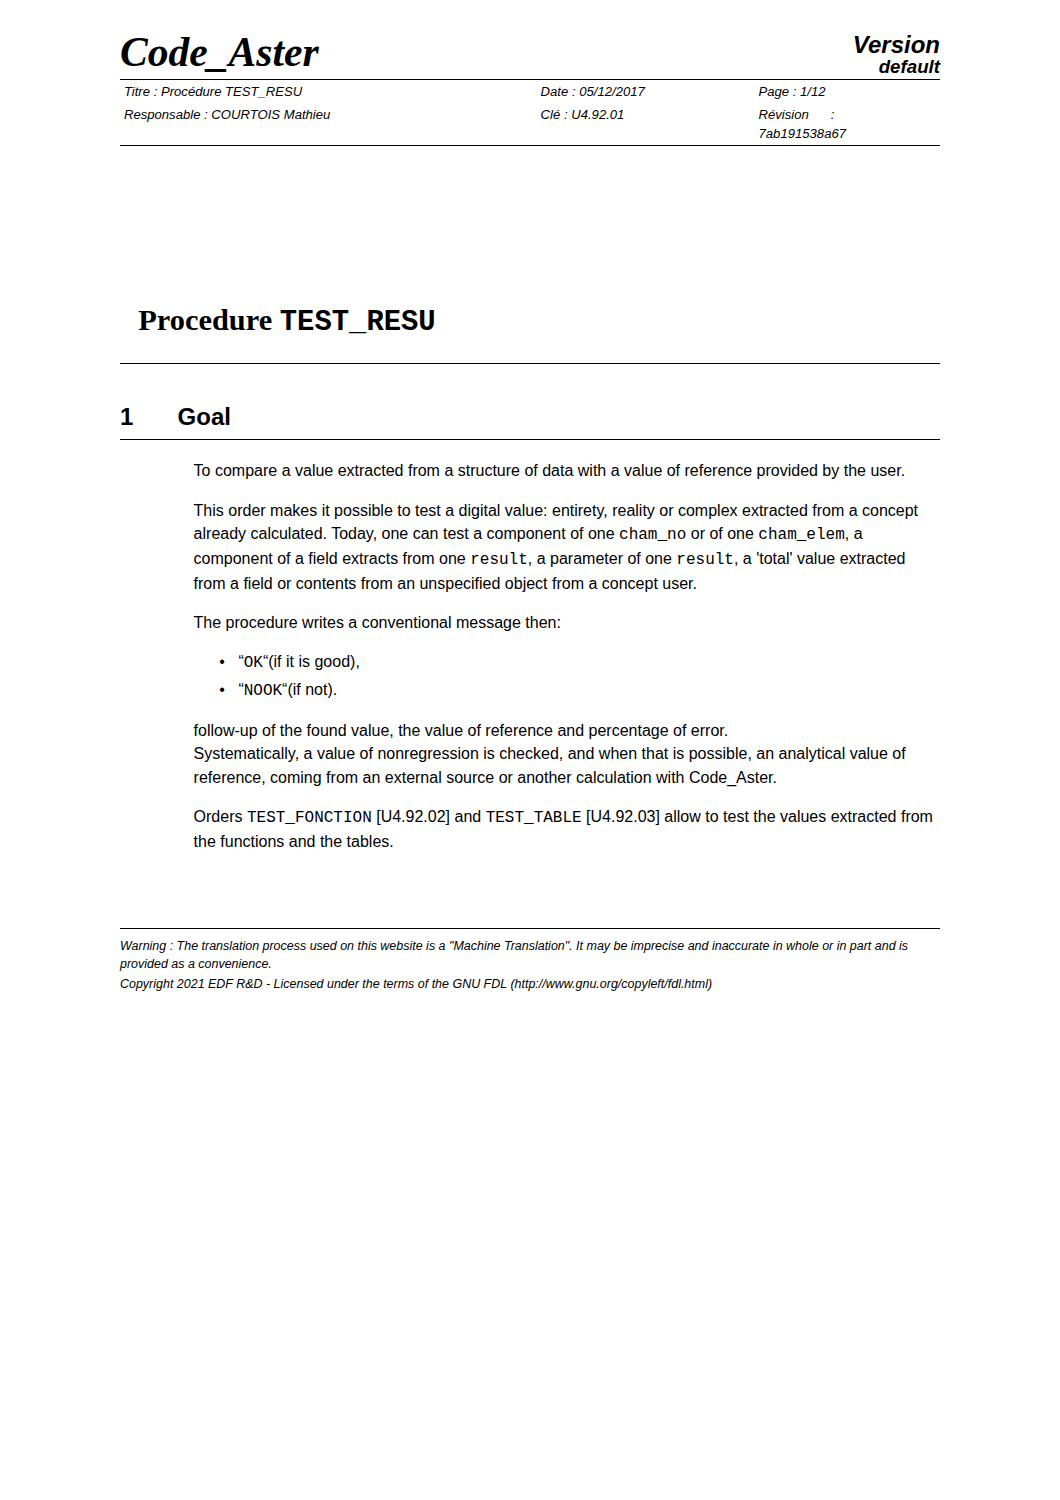Code_Aster
Versiondefault
| Titre : Procédure TEST_RESU | Date : 05/12/2017 | Page : 1/12 |
| Responsable : COURTOIS Mathieu | Clé : U4.92.01 | Révision : 7ab191538a67 |
Procedure TEST_RESU
1 Goal
To compare a value extracted from a structure of data with a value of reference provided by the user.
This order makes it possible to test a digital value: entirety, reality or complex extracted from a concept already calculated. Today, one can test a component of one cham_no or of one cham_elem, a component of a field extracts from one result, a parameter of one result, a 'total' value extracted from a field or contents from an unspecified object from a concept user.
The procedure writes a conventional message then:
“OK“(if it is good),
“NOOK“(if not).
follow-up of the found value, the value of reference and percentage of error.
Systematically, a value of nonregression is checked, and when that is possible, an analytical value of reference, coming from an external source or another calculation with Code_Aster.
Orders TEST_FONCTION [U4.92.02] and TEST_TABLE [U4.92.03] allow to test the values extracted from the functions and the tables.
Warning : The translation process used on this website is a "Machine Translation". It may be imprecise and inaccurate in whole or in part and is provided as a convenience.
Copyright 2021 EDF R&D - Licensed under the terms of the GNU FDL (http://www.gnu.org/copyleft/fdl.html)